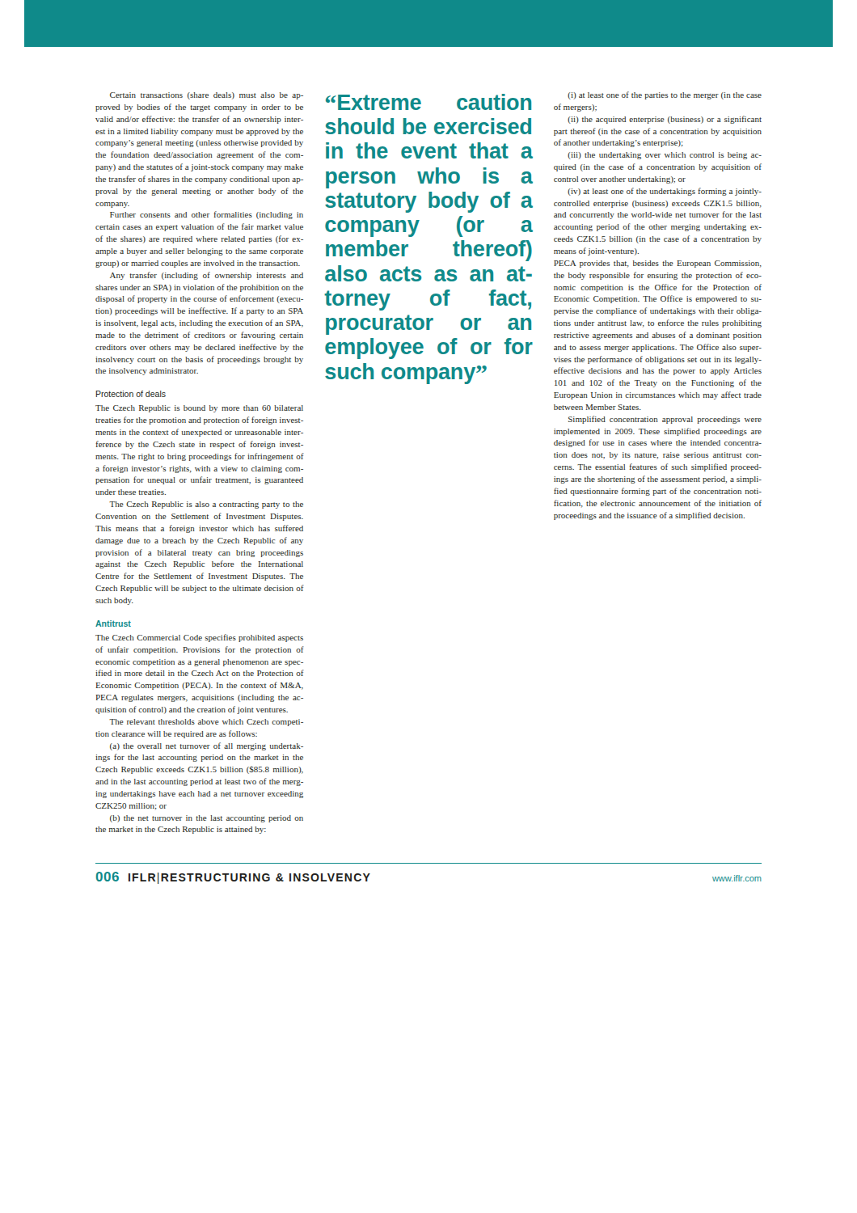Certain transactions (share deals) must also be approved by bodies of the target company in order to be valid and/or effective: the transfer of an ownership interest in a limited liability company must be approved by the company’s general meeting (unless otherwise provided by the foundation deed/association agreement of the company) and the statutes of a joint-stock company may make the transfer of shares in the company conditional upon approval by the general meeting or another body of the company.
Further consents and other formalities (including in certain cases an expert valuation of the fair market value of the shares) are required where related parties (for example a buyer and seller belonging to the same corporate group) or married couples are involved in the transaction.
Any transfer (including of ownership interests and shares under an SPA) in violation of the prohibition on the disposal of property in the course of enforcement (execution) proceedings will be ineffective. If a party to an SPA is insolvent, legal acts, including the execution of an SPA, made to the detriment of creditors or favouring certain creditors over others may be declared ineffective by the insolvency court on the basis of proceedings brought by the insolvency administrator.
Protection of deals
The Czech Republic is bound by more than 60 bilateral treaties for the promotion and protection of foreign investments in the context of unexpected or unreasonable interference by the Czech state in respect of foreign investments. The right to bring proceedings for infringement of a foreign investor’s rights, with a view to claiming compensation for unequal or unfair treatment, is guaranteed under these treaties.
The Czech Republic is also a contracting party to the Convention on the Settlement of Investment Disputes. This means that a foreign investor which has suffered damage due to a breach by the Czech Republic of any provision of a bilateral treaty can bring proceedings against the Czech Republic before the International Centre for the Settlement of Investment Disputes. The Czech Republic will be subject to the ultimate decision of such body.
Antitrust
The Czech Commercial Code specifies prohibited aspects of unfair competition. Provisions for the protection of economic competition as a general phenomenon are specified in more detail in the Czech Act on the Protection of Economic Competition (PECA). In the context of M&A, PECA regulates mergers, acquisitions (including the acquisition of control) and the creation of joint ventures.
The relevant thresholds above which Czech competition clearance will be required are as follows:
(a) the overall net turnover of all merging undertakings for the last accounting period on the market in the Czech Republic exceeds CZK1.5 billion ($85.8 million), and in the last accounting period at least two of the merging undertakings have each had a net turnover exceeding CZK250 million; or
(b) the net turnover in the last accounting period on the market in the Czech Republic is attained by:
“Extreme caution should be exercised in the event that a person who is a statutory body of a company (or a member thereof) also acts as an attorney of fact, procurator or an employee of or for such company”
(i) at least one of the parties to the merger (in the case of mergers);
(ii) the acquired enterprise (business) or a significant part thereof (in the case of a concentration by acquisition of another undertaking’s enterprise);
(iii) the undertaking over which control is being acquired (in the case of a concentration by acquisition of control over another undertaking); or
(iv) at least one of the undertakings forming a jointly-controlled enterprise (business) exceeds CZK1.5 billion, and concurrently the world-wide net turnover for the last accounting period of the other merging undertaking exceeds CZK1.5 billion (in the case of a concentration by means of joint-venture).
PECA provides that, besides the European Commission, the body responsible for ensuring the protection of economic competition is the Office for the Protection of Economic Competition. The Office is empowered to supervise the compliance of undertakings with their obligations under antitrust law, to enforce the rules prohibiting restrictive agreements and abuses of a dominant position and to assess merger applications. The Office also supervises the performance of obligations set out in its legally-effective decisions and has the power to apply Articles 101 and 102 of the Treaty on the Functioning of the European Union in circumstances which may affect trade between Member States.
Simplified concentration approval proceedings were implemented in 2009. These simplified proceedings are designed for use in cases where the intended concentration does not, by its nature, raise serious antitrust concerns. The essential features of such simplified proceedings are the shortening of the assessment period, a simplified questionnaire forming part of the concentration notification, the electronic announcement of the initiation of proceedings and the issuance of a simplified decision.
006 IFLR|RESTRUCTURING & INSOLVENCY
www.iflr.com